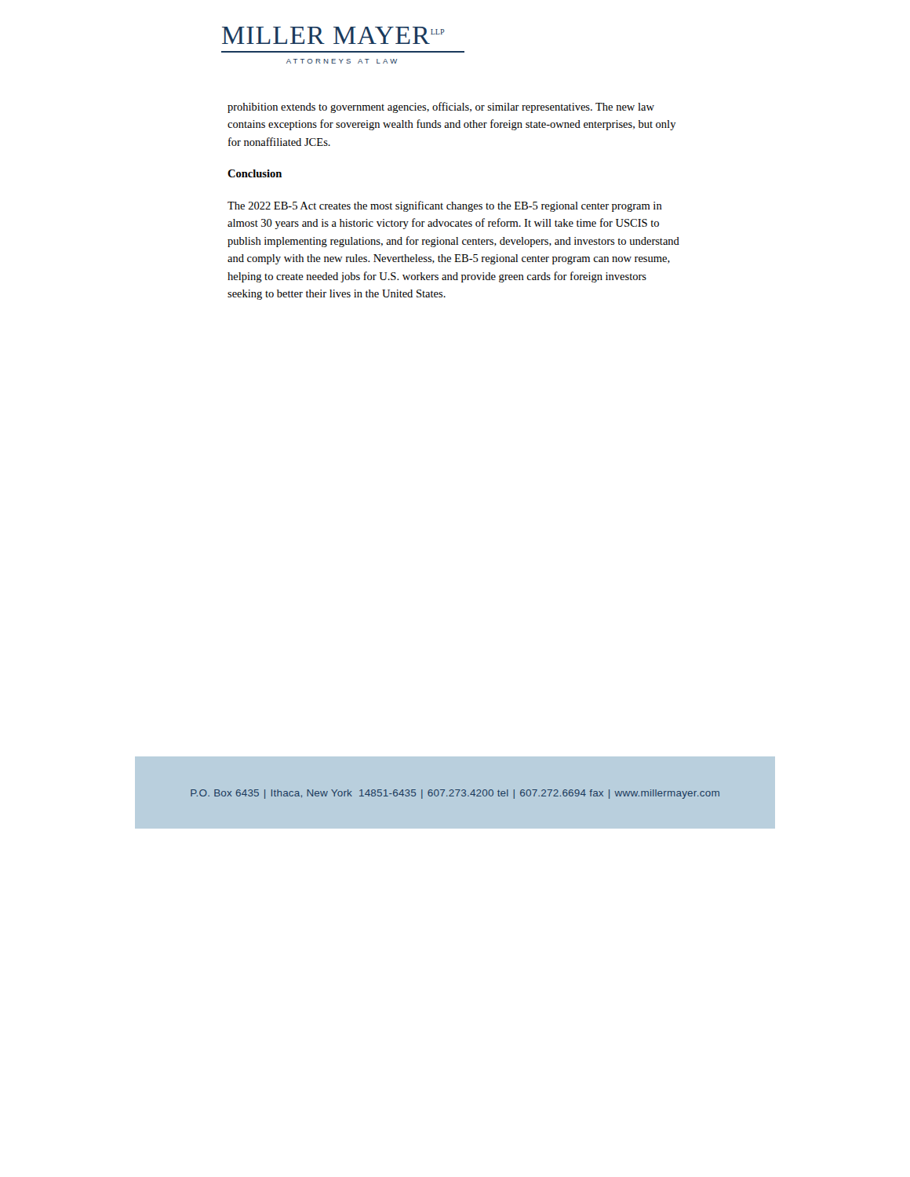MILLER MAYERLLP
ATTORNEYS AT LAW
prohibition extends to government agencies, officials, or similar representatives. The new law contains exceptions for sovereign wealth funds and other foreign state-owned enterprises, but only for nonaffiliated JCEs.
Conclusion
The 2022 EB-5 Act creates the most significant changes to the EB-5 regional center program in almost 30 years and is a historic victory for advocates of reform. It will take time for USCIS to publish implementing regulations, and for regional centers, developers, and investors to understand and comply with the new rules. Nevertheless, the EB-5 regional center program can now resume, helping to create needed jobs for U.S. workers and provide green cards for foreign investors seeking to better their lives in the United States.
P.O. Box 6435|Ithaca, New York 14851-6435|607.273.4200 tel|607.272.6694 fax|www.millermayer.com